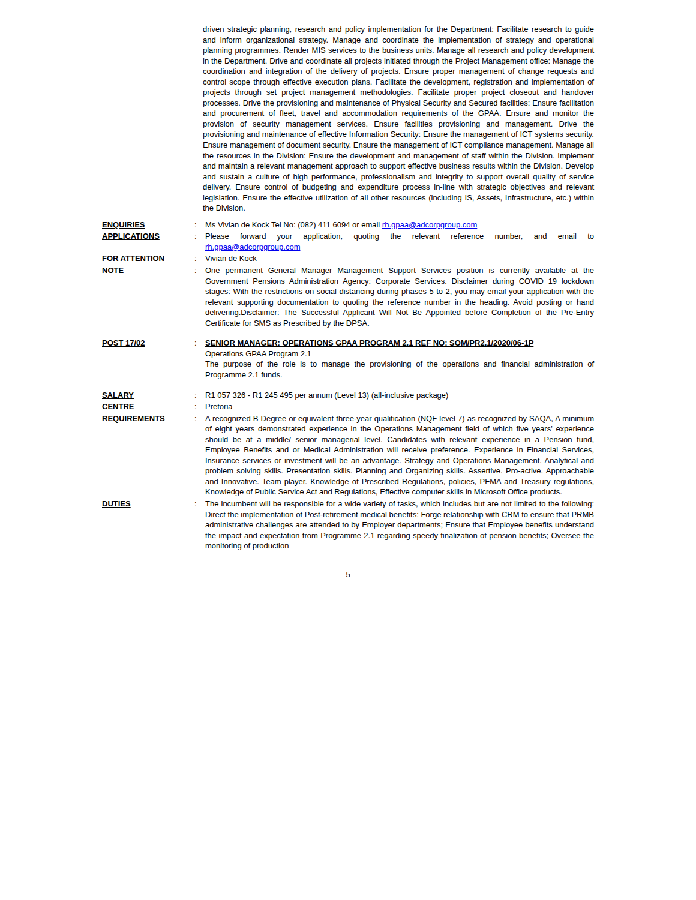driven strategic planning, research and policy implementation for the Department: Facilitate research to guide and inform organizational strategy. Manage and coordinate the implementation of strategy and operational planning programmes. Render MIS services to the business units. Manage all research and policy development in the Department. Drive and coordinate all projects initiated through the Project Management office: Manage the coordination and integration of the delivery of projects. Ensure proper management of change requests and control scope through effective execution plans. Facilitate the development, registration and implementation of projects through set project management methodologies. Facilitate proper project closeout and handover processes. Drive the provisioning and maintenance of Physical Security and Secured facilities: Ensure facilitation and procurement of fleet, travel and accommodation requirements of the GPAA. Ensure and monitor the provision of security management services. Ensure facilities provisioning and management. Drive the provisioning and maintenance of effective Information Security: Ensure the management of ICT systems security. Ensure management of document security. Ensure the management of ICT compliance management. Manage all the resources in the Division: Ensure the development and management of staff within the Division. Implement and maintain a relevant management approach to support effective business results within the Division. Develop and sustain a culture of high performance, professionalism and integrity to support overall quality of service delivery. Ensure control of budgeting and expenditure process in-line with strategic objectives and relevant legislation. Ensure the effective utilization of all other resources (including IS, Assets, Infrastructure, etc.) within the Division.
ENQUIRIES
:
Ms Vivian de Kock Tel No: (082) 411 6094 or email rh.gpaa@adcorpgroup.com
APPLICATIONS
:
Please forward your application, quoting the relevant reference number, and email to rh.gpaa@adcorpgroup.com
FOR ATTENTION
:
Vivian de Kock
NOTE
:
One permanent General Manager Management Support Services position is currently available at the Government Pensions Administration Agency: Corporate Services. Disclaimer during COVID 19 lockdown stages: With the restrictions on social distancing during phases 5 to 2, you may email your application with the relevant supporting documentation to quoting the reference number in the heading. Avoid posting or hand delivering.Disclaimer: The Successful Applicant Will Not Be Appointed before Completion of the Pre-Entry Certificate for SMS as Prescribed by the DPSA.
POST 17/02
:
SENIOR MANAGER: OPERATIONS GPAA PROGRAM 2.1 REF NO: SOM/PR2.1/2020/06-1P
Operations GPAA Program 2.1
The purpose of the role is to manage the provisioning of the operations and financial administration of Programme 2.1 funds.
SALARY
:
R1 057 326 - R1 245 495 per annum (Level 13) (all-inclusive package)
CENTRE
:
Pretoria
REQUIREMENTS
:
A recognized B Degree or equivalent three-year qualification (NQF level 7) as recognized by SAQA, A minimum of eight years demonstrated experience in the Operations Management field of which five years' experience should be at a middle/ senior managerial level. Candidates with relevant experience in a Pension fund, Employee Benefits and or Medical Administration will receive preference. Experience in Financial Services, Insurance services or investment will be an advantage. Strategy and Operations Management. Analytical and problem solving skills. Presentation skills. Planning and Organizing skills. Assertive. Pro-active. Approachable and Innovative. Team player. Knowledge of Prescribed Regulations, policies, PFMA and Treasury regulations, Knowledge of Public Service Act and Regulations, Effective computer skills in Microsoft Office products.
DUTIES
:
The incumbent will be responsible for a wide variety of tasks, which includes but are not limited to the following: Direct the implementation of Post-retirement medical benefits: Forge relationship with CRM to ensure that PRMB administrative challenges are attended to by Employer departments; Ensure that Employee benefits understand the impact and expectation from Programme 2.1 regarding speedy finalization of pension benefits; Oversee the monitoring of production
5